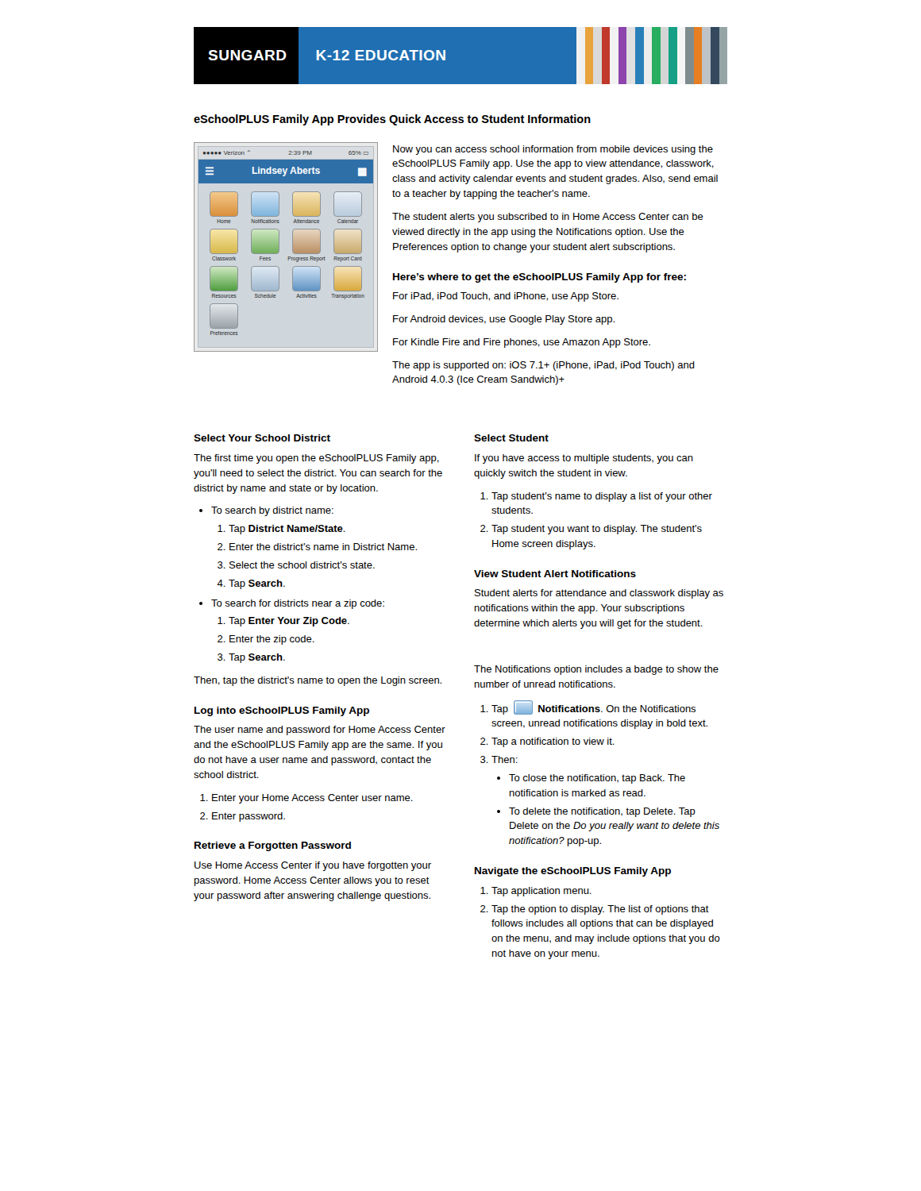SUNGARD
K-12 EDUCATION
eSchoolPLUS Family App Provides Quick Access to Student Information
●●●●● Verizon ⌃ 2:39 PM 65% ▭
☰ Lindsey Aberts ▦
Home
Notifications
Attendance
Calendar
Classwork
Fees
Progress Report
Report Card
Resources
Schedule
Activities
Transportation
Preferences
Now you can access school information from mobile devices using the eSchoolPLUS Family app. Use the app to view attendance, classwork, class and activity calendar events and student grades. Also, send email to a teacher by tapping the teacher's name.
The student alerts you subscribed to in Home Access Center can be viewed directly in the app using the Notifications option. Use the Preferences option to change your student alert subscriptions.
Here’s where to get the eSchoolPLUS Family App for free:
For iPad, iPod Touch, and iPhone, use App Store.
For Android devices, use Google Play Store app.
For Kindle Fire and Fire phones, use Amazon App Store.
The app is supported on: iOS 7.1+ (iPhone, iPad, iPod Touch) and Android 4.0.3 (Ice Cream Sandwich)+
Select Your School District
The first time you open the eSchoolPLUS Family app, you'll need to select the district. You can search for the district by name and state or by location.
To search by district name:
Tap District Name/State.
Enter the district's name in District Name.
Select the school district's state.
Tap Search.
To search for districts near a zip code:
Tap Enter Your Zip Code.
Enter the zip code.
Tap Search.
Then, tap the district's name to open the Login screen.
Log into eSchoolPLUS Family App
The user name and password for Home Access Center and the eSchoolPLUS Family app are the same. If you do not have a user name and password, contact the school district.
Enter your Home Access Center user name.
Enter password.
Retrieve a Forgotten Password
Use Home Access Center if you have forgotten your password. Home Access Center allows you to reset your password after answering challenge questions.
Select Student
If you have access to multiple students, you can quickly switch the student in view.
Tap student's name to display a list of your other students.
Tap student you want to display. The student's Home screen displays.
View Student Alert Notifications
Student alerts for attendance and classwork display as notifications within the app. Your subscriptions determine which alerts you will get for the student.
The Notifications option includes a badge to show the number of unread notifications.
Tap Notifications. On the Notifications screen, unread notifications display in bold text.
Tap a notification to view it.
Then:
To close the notification, tap Back. The notification is marked as read.
To delete the notification, tap Delete. Tap Delete on the Do you really want to delete this notification? pop-up.
Navigate the eSchoolPLUS Family App
Tap application menu.
Tap the option to display. The list of options that follows includes all options that can be displayed on the menu, and may include options that you do not have on your menu.